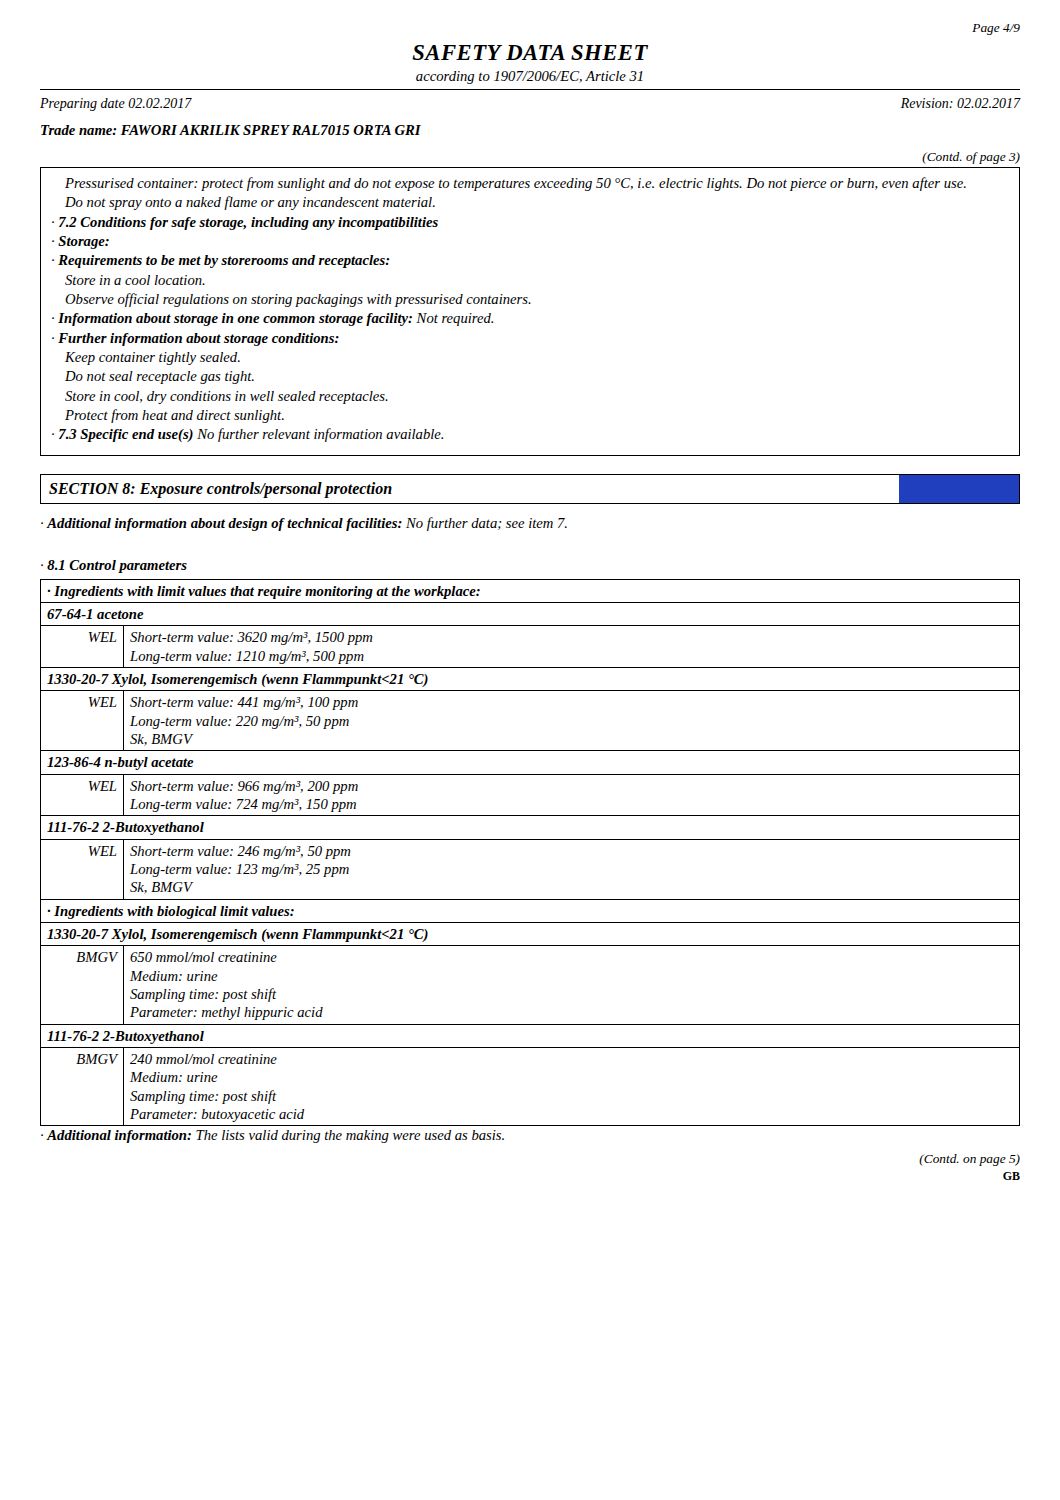Page 4/9
SAFETY DATA SHEET
according to 1907/2006/EC, Article 31
Preparing date 02.02.2017 Revision: 02.02.2017
Trade name: FAWORI AKRILIK SPREY RAL7015 ORTA GRI
(Contd. of page 3)
Pressurised container: protect from sunlight and do not expose to temperatures exceeding 50 °C, i.e. electric lights. Do not pierce or burn, even after use.
Do not spray onto a naked flame or any incandescent material.
· 7.2 Conditions for safe storage, including any incompatibilities
· Storage:
· Requirements to be met by storerooms and receptacles:
Store in a cool location.
Observe official regulations on storing packagings with pressurised containers.
· Information about storage in one common storage facility: Not required.
· Further information about storage conditions:
Keep container tightly sealed.
Do not seal receptacle gas tight.
Store in cool, dry conditions in well sealed receptacles.
Protect from heat and direct sunlight.
· 7.3 Specific end use(s) No further relevant information available.
SECTION 8: Exposure controls/personal protection
· Additional information about design of technical facilities: No further data; see item 7.
· 8.1 Control parameters
| · Ingredients with limit values that require monitoring at the workplace: |
| 67-64-1 acetone |
| WEL | Short-term value: 3620 mg/m³, 1500 ppm Long-term value: 1210 mg/m³, 500 ppm |
| 1330-20-7 Xylol, Isomerengemisch (wenn Flammpunkt<21 °C) |
| WEL | Short-term value: 441 mg/m³, 100 ppm Long-term value: 220 mg/m³, 50 ppm Sk, BMGV |
| 123-86-4 n-butyl acetate |
| WEL | Short-term value: 966 mg/m³, 200 ppm Long-term value: 724 mg/m³, 150 ppm |
| 111-76-2 2-Butoxyethanol |
| WEL | Short-term value: 246 mg/m³, 50 ppm Long-term value: 123 mg/m³, 25 ppm Sk, BMGV |
| · Ingredients with biological limit values: |
| 1330-20-7 Xylol, Isomerengemisch (wenn Flammpunkt<21 °C) |
| BMGV | 650 mmol/mol creatinine Medium: urine Sampling time: post shift Parameter: methyl hippuric acid |
| 111-76-2 2-Butoxyethanol |
| BMGV | 240 mmol/mol creatinine Medium: urine Sampling time: post shift Parameter: butoxyacetic acid |
· Additional information: The lists valid during the making were used as basis.
(Contd. on page 5)
GB